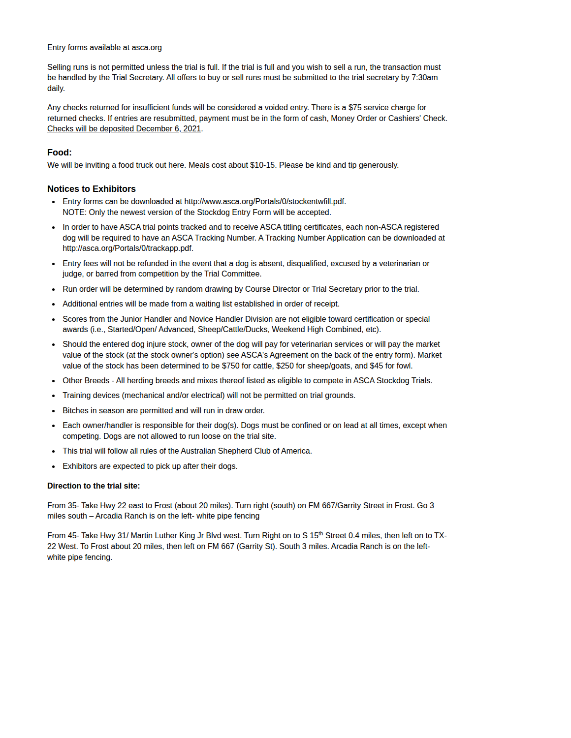Entry forms available at asca.org
Selling runs is not permitted unless the trial is full. If the trial is full and you wish to sell a run, the transaction must be handled by the Trial Secretary. All offers to buy or sell runs must be submitted to the trial secretary by 7:30am daily.
Any checks returned for insufficient funds will be considered a voided entry. There is a $75 service charge for returned checks. If entries are resubmitted, payment must be in the form of cash, Money Order or Cashiers' Check. Checks will be deposited December 6, 2021.
Food:
We will be inviting a food truck out here. Meals cost about $10-15. Please be kind and tip generously.
Notices to Exhibitors
Entry forms can be downloaded at http://www.asca.org/Portals/0/stockentwfill.pdf.
NOTE: Only the newest version of the Stockdog Entry Form will be accepted.
In order to have ASCA trial points tracked and to receive ASCA titling certificates, each non-ASCA registered dog will be required to have an ASCA Tracking Number. A Tracking Number Application can be downloaded at http://asca.org/Portals/0/trackapp.pdf.
Entry fees will not be refunded in the event that a dog is absent, disqualified, excused by a veterinarian or judge, or barred from competition by the Trial Committee.
Run order will be determined by random drawing by Course Director or Trial Secretary prior to the trial.
Additional entries will be made from a waiting list established in order of receipt.
Scores from the Junior Handler and Novice Handler Division are not eligible toward certification or special awards (i.e., Started/Open/ Advanced, Sheep/Cattle/Ducks, Weekend High Combined, etc).
Should the entered dog injure stock, owner of the dog will pay for veterinarian services or will pay the market value of the stock (at the stock owner's option) see ASCA's Agreement on the back of the entry form). Market value of the stock has been determined to be $750 for cattle, $250 for sheep/goats, and $45 for fowl.
Other Breeds - All herding breeds and mixes thereof listed as eligible to compete in ASCA Stockdog Trials.
Training devices (mechanical and/or electrical) will not be permitted on trial grounds.
Bitches in season are permitted and will run in draw order.
Each owner/handler is responsible for their dog(s). Dogs must be confined or on lead at all times, except when competing. Dogs are not allowed to run loose on the trial site.
This trial will follow all rules of the Australian Shepherd Club of America.
Exhibitors are expected to pick up after their dogs.
Direction to the trial site:
From 35- Take Hwy 22 east to Frost (about 20 miles). Turn right (south) on FM 667/Garrity Street in Frost. Go 3 miles south – Arcadia Ranch is on the left- white pipe fencing
From 45- Take Hwy 31/ Martin Luther King Jr Blvd west. Turn Right on to S 15th Street 0.4 miles, then left on to TX-22 West. To Frost about 20 miles, then left on FM 667 (Garrity St). South 3 miles. Arcadia Ranch is on the left- white pipe fencing.